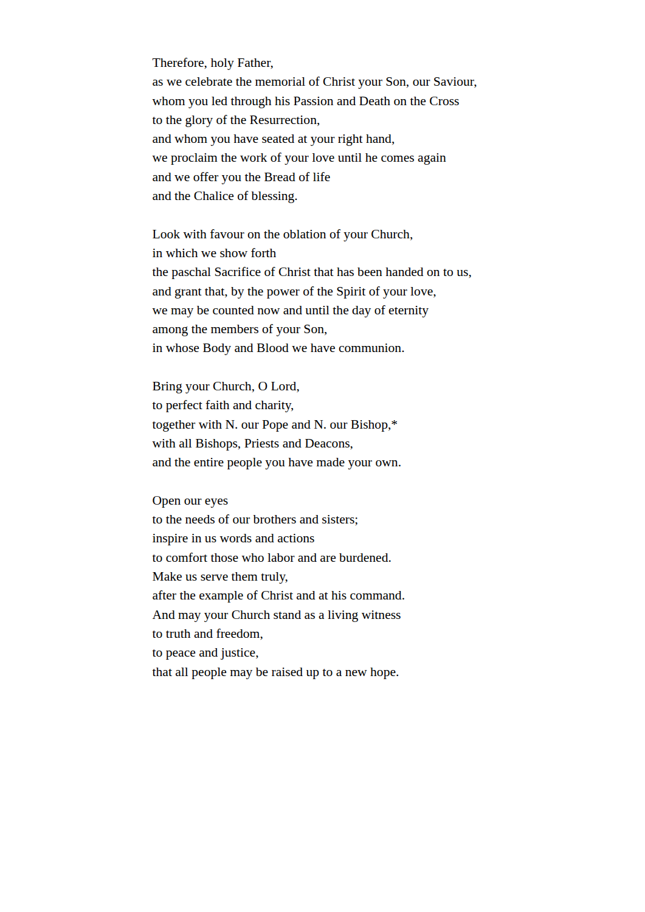Therefore, holy Father,
as we celebrate the memorial of Christ your Son, our Saviour,
whom you led through his Passion and Death on the Cross
to the glory of the Resurrection,
and whom you have seated at your right hand,
we proclaim the work of your love until he comes again
and we offer you the Bread of life
and the Chalice of blessing.
Look with favour on the oblation of your Church,
in which we show forth
the paschal Sacrifice of Christ that has been handed on to us,
and grant that, by the power of the Spirit of your love,
we may be counted now and until the day of eternity
among the members of your Son,
in whose Body and Blood we have communion.
Bring your Church, O Lord,
to perfect faith and charity,
together with N. our Pope and N. our Bishop,*
with all Bishops, Priests and Deacons,
and the entire people you have made your own.
Open our eyes
to the needs of our brothers and sisters;
inspire in us words and actions
to comfort those who labor and are burdened.
Make us serve them truly,
after the example of Christ and at his command.
And may your Church stand as a living witness
to truth and freedom,
to peace and justice,
that all people may be raised up to a new hope.